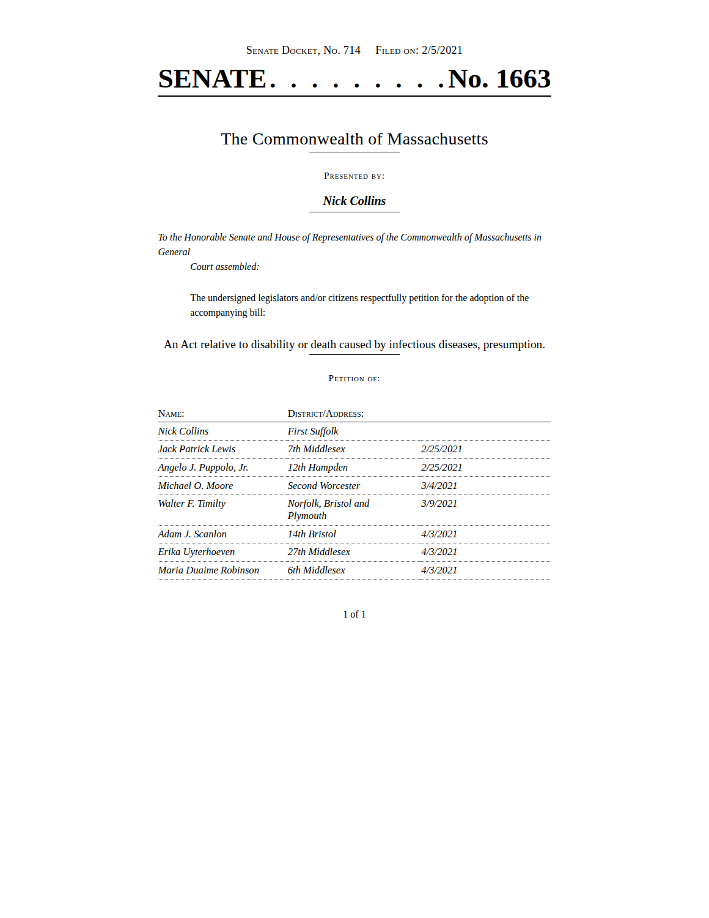Senate Docket, No. 714 Filed on: 2/5/2021
SENATE . . . . . . . . . . . . . . . No. 1663
The Commonwealth of Massachusetts
Presented by:
Nick Collins
To the Honorable Senate and House of Representatives of the Commonwealth of Massachusetts in General Court assembled:
The undersigned legislators and/or citizens respectfully petition for the adoption of the accompanying bill:
An Act relative to disability or death caused by infectious diseases, presumption.
Petition of:
| Name: | District/Address: | |
| --- | --- | --- |
| Nick Collins | First Suffolk | |
| Jack Patrick Lewis | 7th Middlesex | 2/25/2021 |
| Angelo J. Puppolo, Jr. | 12th Hampden | 2/25/2021 |
| Michael O. Moore | Second Worcester | 3/4/2021 |
| Walter F. Timilty | Norfolk, Bristol and Plymouth | 3/9/2021 |
| Adam J. Scanlon | 14th Bristol | 4/3/2021 |
| Erika Uyterhoeven | 27th Middlesex | 4/3/2021 |
| Maria Duaime Robinson | 6th Middlesex | 4/3/2021 |
1 of 1